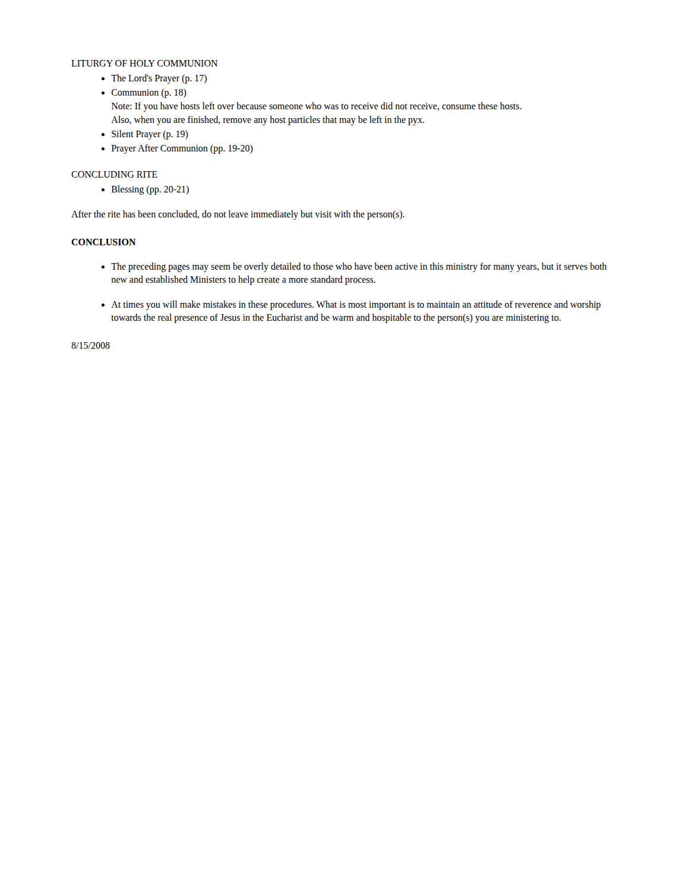LITURGY OF HOLY COMMUNION
The Lord's Prayer (p. 17)
Communion (p. 18) Note: If you have hosts left over because someone who was to receive did not receive, consume these hosts. Also, when you are finished, remove any host particles that may be left in the pyx.
Silent Prayer (p. 19)
Prayer After Communion (pp. 19-20)
CONCLUDING RITE
Blessing (pp. 20-21)
After the rite has been concluded, do not leave immediately but visit with the person(s).
CONCLUSION
The preceding pages may seem be overly detailed to those who have been active in this ministry for many years, but it serves both new and established Ministers to help create a more standard process.
At times you will make mistakes in these procedures. What is most important is to maintain an attitude of reverence and worship towards the real presence of Jesus in the Eucharist and be warm and hospitable to the person(s) you are ministering to.
8/15/2008